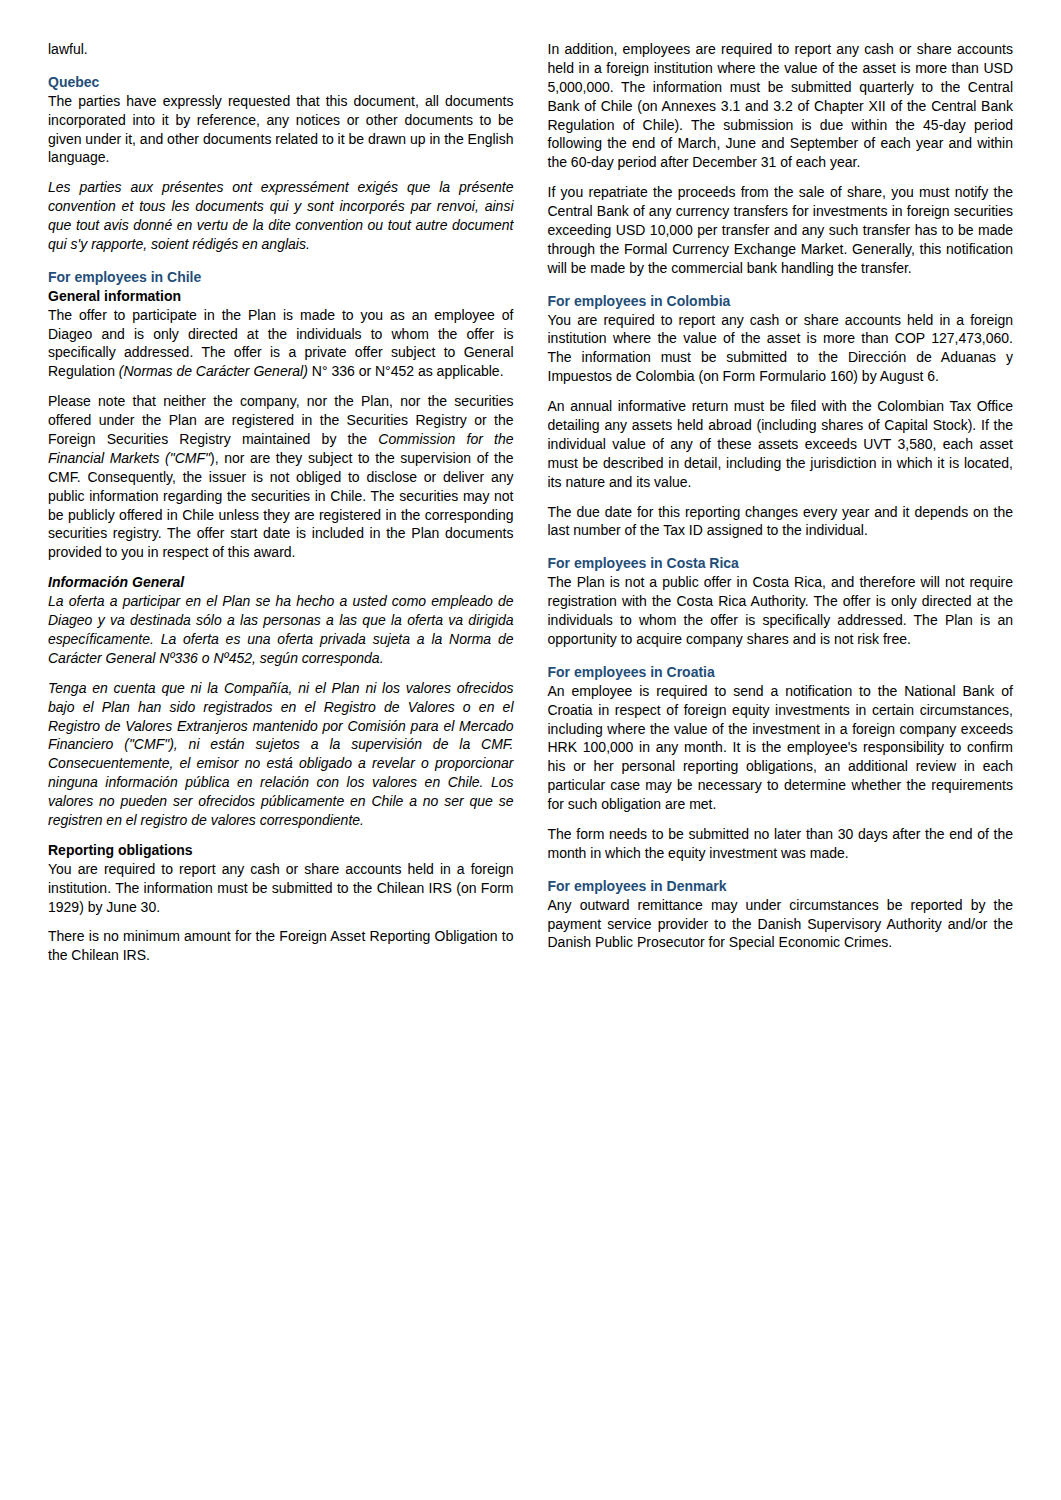lawful.
Quebec
The parties have expressly requested that this document, all documents incorporated into it by reference, any notices or other documents to be given under it, and other documents related to it be drawn up in the English language.
Les parties aux présentes ont expressément exigés que la présente convention et tous les documents qui y sont incorporés par renvoi, ainsi que tout avis donné en vertu de la dite convention ou tout autre document qui s'y rapporte, soient rédigés en anglais.
For employees in Chile
General information
The offer to participate in the Plan is made to you as an employee of Diageo and is only directed at the individuals to whom the offer is specifically addressed. The offer is a private offer subject to General Regulation (Normas de Carácter General) N° 336 or N°452 as applicable.
Please note that neither the company, nor the Plan, nor the securities offered under the Plan are registered in the Securities Registry or the Foreign Securities Registry maintained by the Commission for the Financial Markets ("CMF"), nor are they subject to the supervision of the CMF. Consequently, the issuer is not obliged to disclose or deliver any public information regarding the securities in Chile. The securities may not be publicly offered in Chile unless they are registered in the corresponding securities registry. The offer start date is included in the Plan documents provided to you in respect of this award.
Información General
La oferta a participar en el Plan se ha hecho a usted como empleado de Diageo y va destinada sólo a las personas a las que la oferta va dirigida específicamente. La oferta es una oferta privada sujeta a la Norma de Carácter General Nº336 o Nº452, según corresponda.
Tenga en cuenta que ni la Compañía, ni el Plan ni los valores ofrecidos bajo el Plan han sido registrados en el Registro de Valores o en el Registro de Valores Extranjeros mantenido por Comisión para el Mercado Financiero ("CMF"), ni están sujetos a la supervisión de la CMF. Consecuentemente, el emisor no está obligado a revelar o proporcionar ninguna información pública en relación con los valores en Chile. Los valores no pueden ser ofrecidos públicamente en Chile a no ser que se registren en el registro de valores correspondiente.
Reporting obligations
You are required to report any cash or share accounts held in a foreign institution. The information must be submitted to the Chilean IRS (on Form 1929) by June 30.
There is no minimum amount for the Foreign Asset Reporting Obligation to the Chilean IRS.
In addition, employees are required to report any cash or share accounts held in a foreign institution where the value of the asset is more than USD 5,000,000. The information must be submitted quarterly to the Central Bank of Chile (on Annexes 3.1 and 3.2 of Chapter XII of the Central Bank Regulation of Chile). The submission is due within the 45-day period following the end of March, June and September of each year and within the 60-day period after December 31 of each year.
If you repatriate the proceeds from the sale of share, you must notify the Central Bank of any currency transfers for investments in foreign securities exceeding USD 10,000 per transfer and any such transfer has to be made through the Formal Currency Exchange Market. Generally, this notification will be made by the commercial bank handling the transfer.
For employees in Colombia
You are required to report any cash or share accounts held in a foreign institution where the value of the asset is more than COP 127,473,060. The information must be submitted to the Dirección de Aduanas y Impuestos de Colombia (on Form Formulario 160) by August 6.
An annual informative return must be filed with the Colombian Tax Office detailing any assets held abroad (including shares of Capital Stock). If the individual value of any of these assets exceeds UVT 3,580, each asset must be described in detail, including the jurisdiction in which it is located, its nature and its value.
The due date for this reporting changes every year and it depends on the last number of the Tax ID assigned to the individual.
For employees in Costa Rica
The Plan is not a public offer in Costa Rica, and therefore will not require registration with the Costa Rica Authority. The offer is only directed at the individuals to whom the offer is specifically addressed. The Plan is an opportunity to acquire company shares and is not risk free.
For employees in Croatia
An employee is required to send a notification to the National Bank of Croatia in respect of foreign equity investments in certain circumstances, including where the value of the investment in a foreign company exceeds HRK 100,000 in any month. It is the employee's responsibility to confirm his or her personal reporting obligations, an additional review in each particular case may be necessary to determine whether the requirements for such obligation are met.
The form needs to be submitted no later than 30 days after the end of the month in which the equity investment was made.
For employees in Denmark
Any outward remittance may under circumstances be reported by the payment service provider to the Danish Supervisory Authority and/or the Danish Public Prosecutor for Special Economic Crimes.